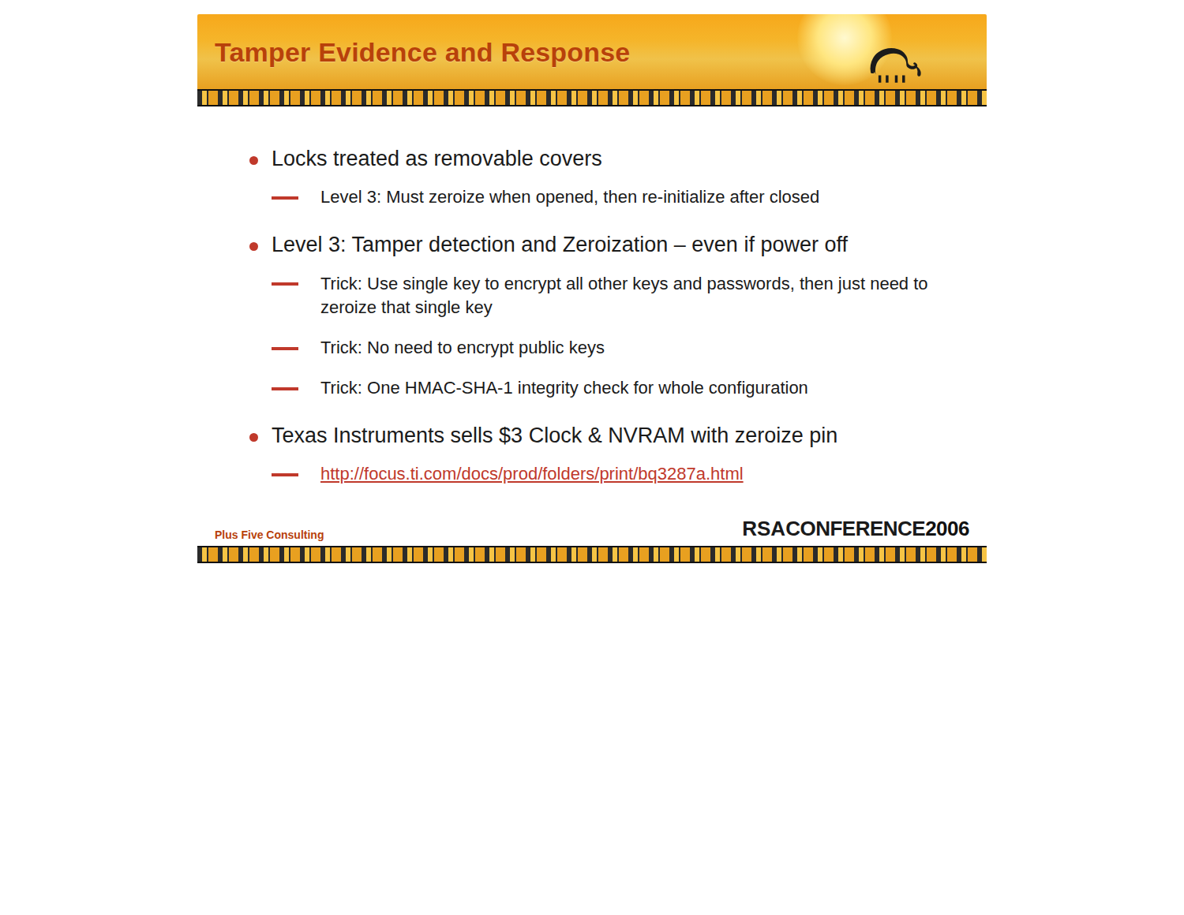Tamper Evidence and Response
Locks treated as removable covers
Level 3: Must zeroize when opened, then re-initialize after closed
Level 3: Tamper detection and Zeroization – even if power off
Trick: Use single key to encrypt all other keys and passwords, then just need to zeroize that single key
Trick: No need to encrypt public keys
Trick: One HMAC-SHA-1 integrity check for whole configuration
Texas Instruments sells $3 Clock & NVRAM with zeroize pin
http://focus.ti.com/docs/prod/folders/print/bq3287a.html
Plus Five Consulting
RSACONFERENCE2006